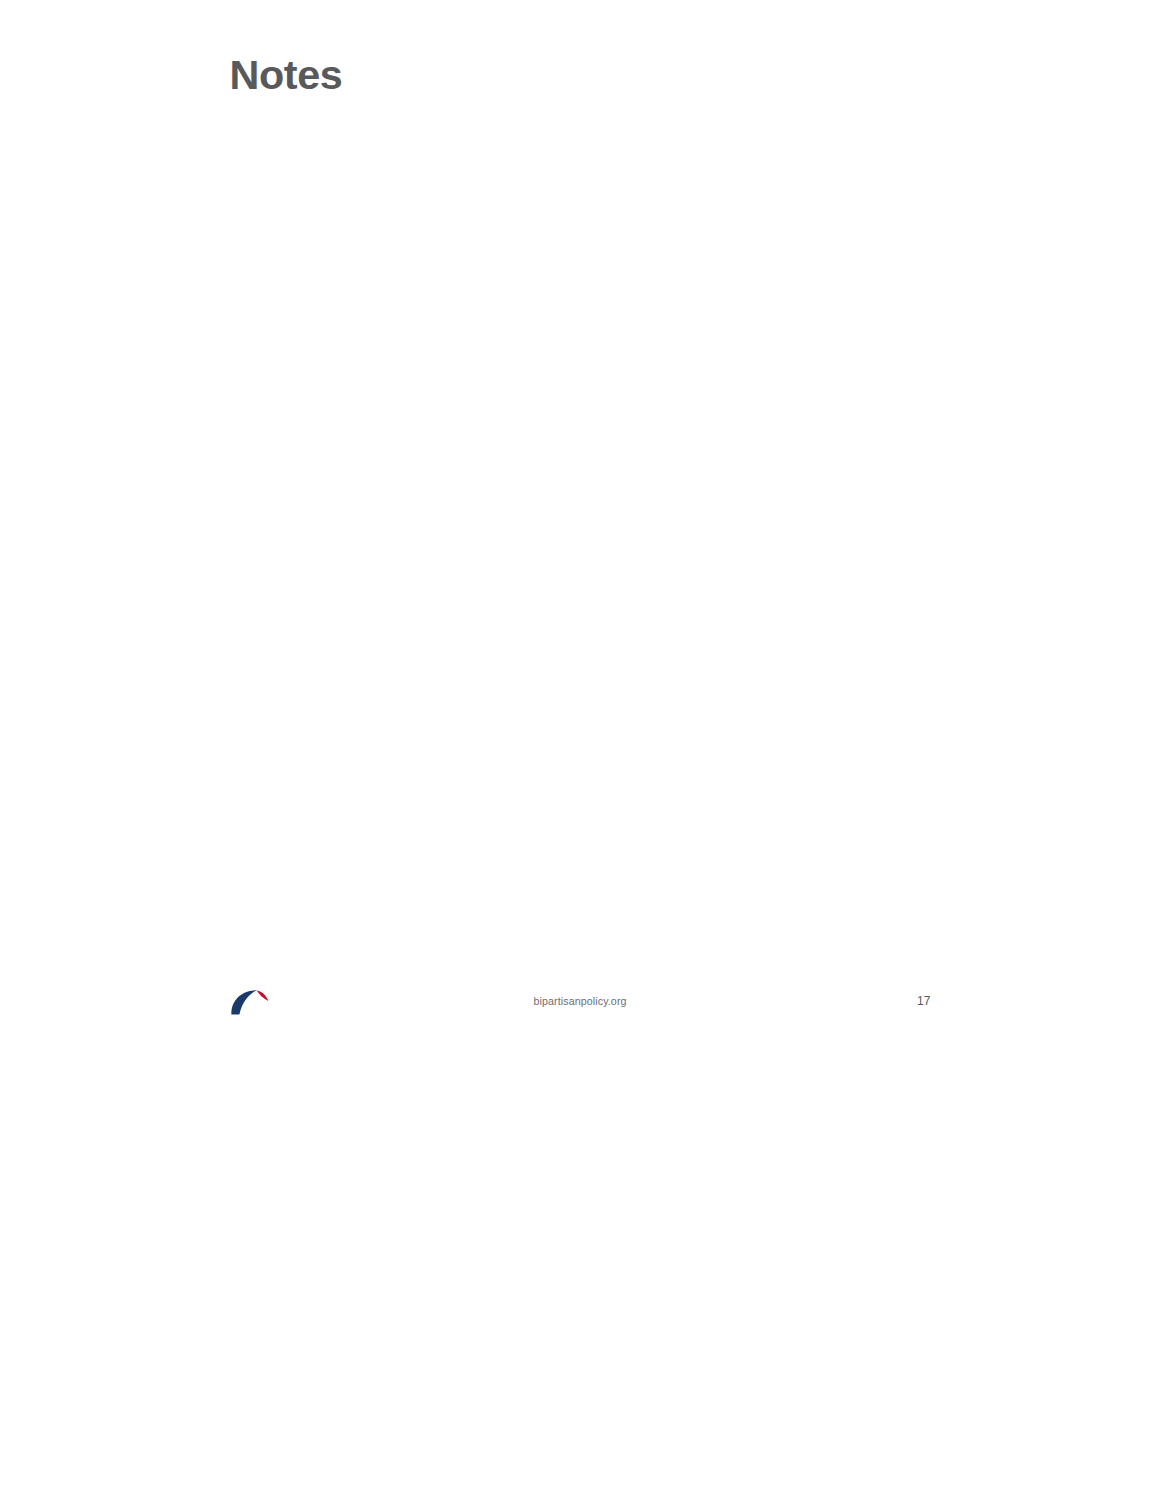Notes
bipartisanpolicy.org
17